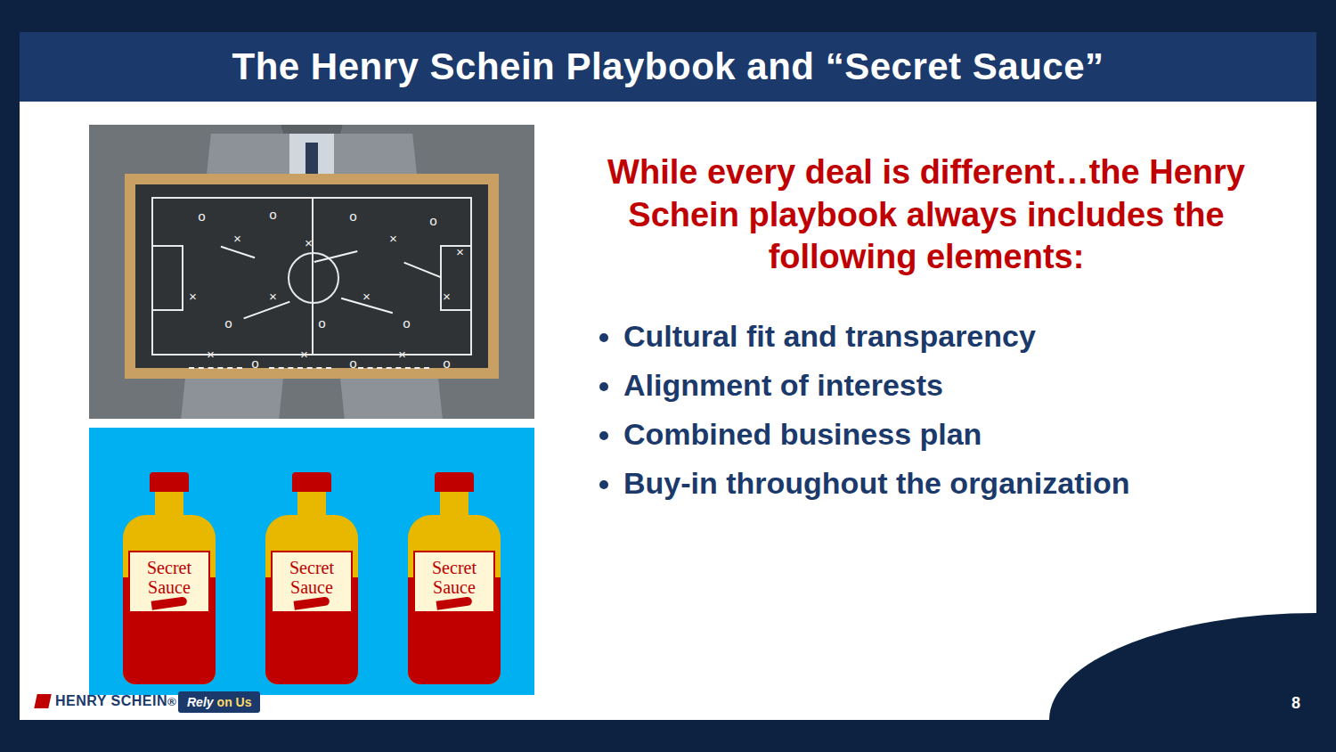The Henry Schein Playbook and “Secret Sauce”
o × o × o × o × × o × o × o × × o × o × o
Secret
Sauce
Secret
Sauce
Secret
Sauce
While every deal is different…the Henry Schein playbook always includes the following elements:
Cultural fit and transparency
Alignment of interests
Combined business plan
Buy-in throughout the organization
HENRY SCHEIN®
Rely on Us
8